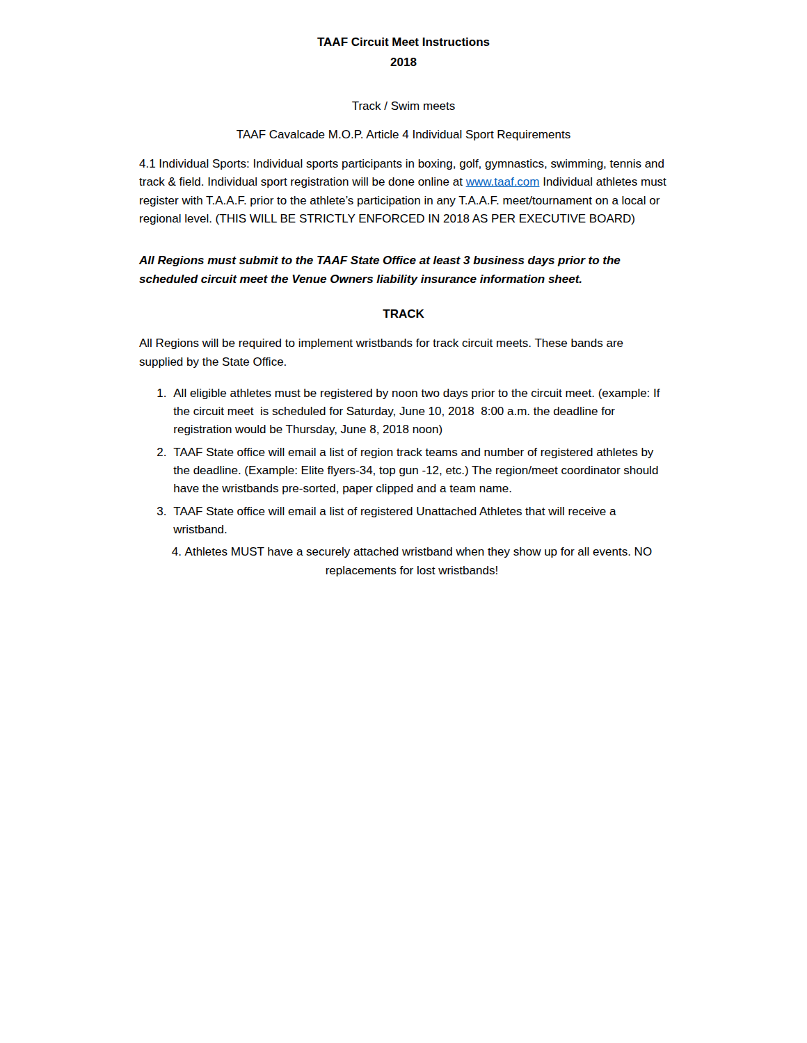TAAF Circuit Meet Instructions
2018
Track / Swim meets
TAAF Cavalcade M.O.P. Article 4 Individual Sport Requirements
4.1 Individual Sports: Individual sports participants in boxing, golf, gymnastics, swimming, tennis and track & field. Individual sport registration will be done online at www.taaf.com Individual athletes must register with T.A.A.F. prior to the athlete’s participation in any T.A.A.F. meet/tournament on a local or regional level. (THIS WILL BE STRICTLY ENFORCED IN 2018 AS PER EXECUTIVE BOARD)
All Regions must submit to the TAAF State Office at least 3 business days prior to the scheduled circuit meet the Venue Owners liability insurance information sheet.
TRACK
All Regions will be required to implement wristbands for track circuit meets. These bands are supplied by the State Office.
All eligible athletes must be registered by noon two days prior to the circuit meet. (example: If the circuit meet is scheduled for Saturday, June 10, 2018 8:00 a.m. the deadline for registration would be Thursday, June 8, 2018 noon)
TAAF State office will email a list of region track teams and number of registered athletes by the deadline. (Example: Elite flyers-34, top gun -12, etc.) The region/meet coordinator should have the wristbands pre-sorted, paper clipped and a team name.
TAAF State office will email a list of registered Unattached Athletes that will receive a wristband.
Athletes MUST have a securely attached wristband when they show up for all events. NO replacements for lost wristbands!